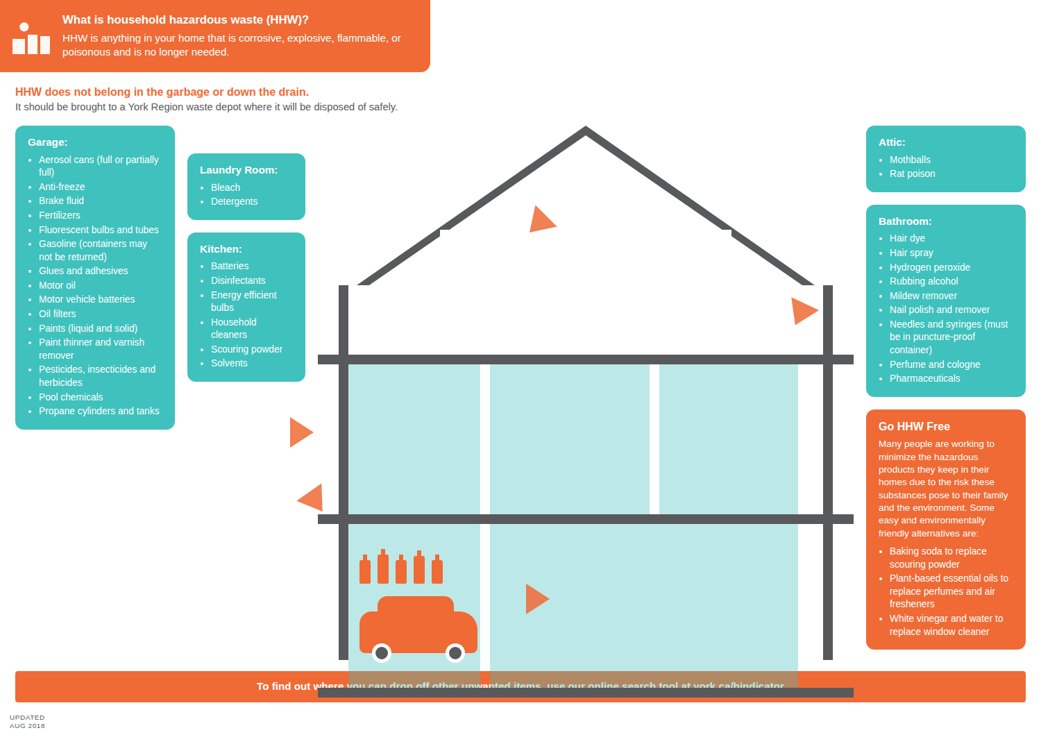What is household hazardous waste (HHW)?
HHW is anything in your home that is corrosive, explosive, flammable, or poisonous and is no longer needed.
HHW does not belong in the garbage or down the drain.
It should be brought to a York Region waste depot where it will be disposed of safely.
Garage:
Aerosol cans (full or partially full)
Anti-freeze
Brake fluid
Fertilizers
Fluorescent bulbs and tubes
Gasoline (containers may not be returned)
Glues and adhesives
Motor oil
Motor vehicle batteries
Oil filters
Paints (liquid and solid)
Paint thinner and varnish remover
Pesticides, insecticides and herbicides
Pool chemicals
Propane cylinders and tanks
Laundry Room:
Bleach
Detergents
Kitchen:
Batteries
Disinfectants
Energy efficient bulbs
Household cleaners
Scouring powder
Solvents
Attic:
Mothballs
Rat poison
Bathroom:
Hair dye
Hair spray
Hydrogen peroxide
Rubbing alcohol
Mildew remover
Nail polish and remover
Needles and syringes (must be in puncture-proof container)
Perfume and cologne
Pharmaceuticals
Go HHW Free
Many people are working to minimize the hazardous products they keep in their homes due to the risk these substances pose to their family and the environment. Some easy and environmentally friendly alternatives are:
Baking soda to replace scouring powder
Plant-based essential oils to replace perfumes and air fresheners
White vinegar and water to replace window cleaner
To find out where you can drop off other unwanted items, use our online search tool at york.ca/bindicator
Updated
Aug 2018